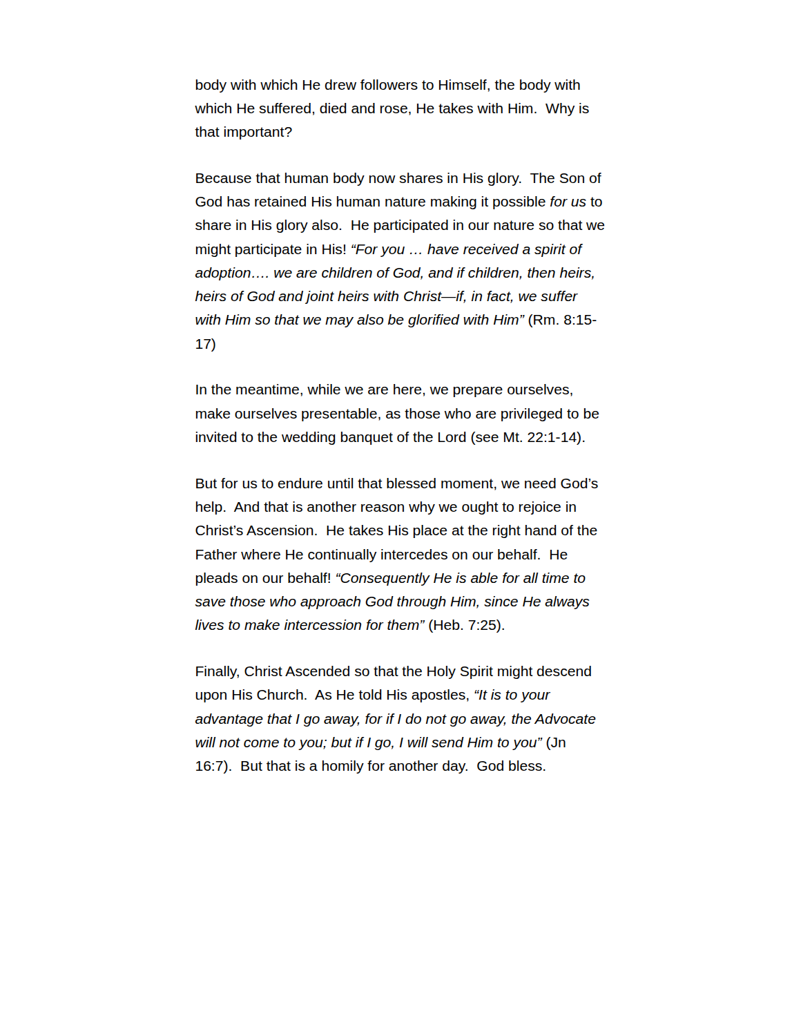body with which He drew followers to Himself, the body with which He suffered, died and rose, He takes with Him. Why is that important?
Because that human body now shares in His glory. The Son of God has retained His human nature making it possible for us to share in His glory also. He participated in our nature so that we might participate in His! “For you … have received a spirit of adoption…. we are children of God, and if children, then heirs, heirs of God and joint heirs with Christ—if, in fact, we suffer with Him so that we may also be glorified with Him” (Rm. 8:15-17)
In the meantime, while we are here, we prepare ourselves, make ourselves presentable, as those who are privileged to be invited to the wedding banquet of the Lord (see Mt. 22:1-14).
But for us to endure until that blessed moment, we need God’s help. And that is another reason why we ought to rejoice in Christ’s Ascension. He takes His place at the right hand of the Father where He continually intercedes on our behalf. He pleads on our behalf! “Consequently He is able for all time to save those who approach God through Him, since He always lives to make intercession for them” (Heb. 7:25).
Finally, Christ Ascended so that the Holy Spirit might descend upon His Church. As He told His apostles, “It is to your advantage that I go away, for if I do not go away, the Advocate will not come to you; but if I go, I will send Him to you” (Jn 16:7). But that is a homily for another day. God bless.